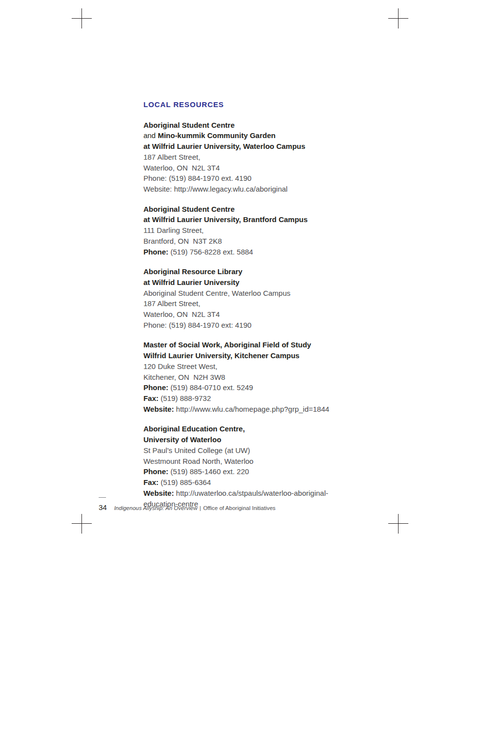Local Resources
Aboriginal Student Centre
and Mino-kummik Community Garden
at Wilfrid Laurier University, Waterloo Campus
187 Albert Street,
Waterloo, ON N2L 3T4
Phone: (519) 884-1970 ext. 4190
Website: http://www.legacy.wlu.ca/aboriginal
Aboriginal Student Centre
at Wilfrid Laurier University, Brantford Campus
111 Darling Street,
Brantford, ON N3T 2K8
Phone: (519) 756-8228 ext. 5884
Aboriginal Resource Library
at Wilfrid Laurier University
Aboriginal Student Centre, Waterloo Campus
187 Albert Street,
Waterloo, ON N2L 3T4
Phone: (519) 884-1970 ext: 4190
Master of Social Work, Aboriginal Field of Study
Wilfrid Laurier University, Kitchener Campus
120 Duke Street West,
Kitchener, ON N2H 3W8
Phone: (519) 884-0710 ext. 5249
Fax: (519) 888-9732
Website: http://www.wlu.ca/homepage.php?grp_id=1844
Aboriginal Education Centre,
University of Waterloo
St Paul’s United College (at UW)
Westmount Road North, Waterloo
Phone: (519) 885-1460 ext. 220
Fax: (519) 885-6364
Website: http://uwaterloo.ca/stpauls/waterloo-aboriginal-education-centre
34 Indigenous Allyship: An Overview | Office of Aboriginal Initiatives